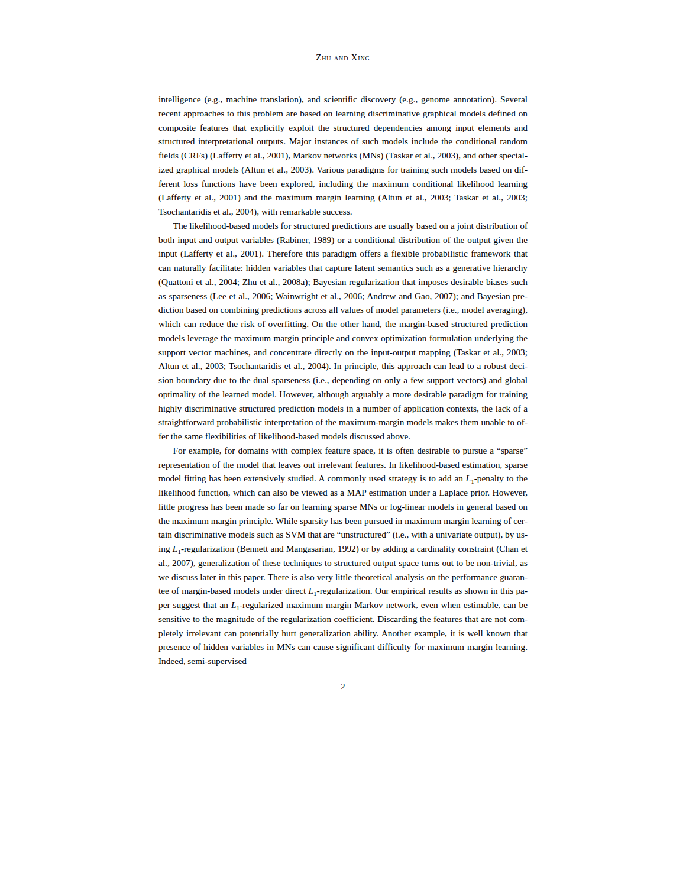Zhu and Xing
intelligence (e.g., machine translation), and scientific discovery (e.g., genome annotation). Several recent approaches to this problem are based on learning discriminative graphical models defined on composite features that explicitly exploit the structured dependencies among input elements and structured interpretational outputs. Major instances of such models include the conditional random fields (CRFs) (Lafferty et al., 2001), Markov networks (MNs) (Taskar et al., 2003), and other specialized graphical models (Altun et al., 2003). Various paradigms for training such models based on different loss functions have been explored, including the maximum conditional likelihood learning (Lafferty et al., 2001) and the maximum margin learning (Altun et al., 2003; Taskar et al., 2003; Tsochantaridis et al., 2004), with remarkable success.
The likelihood-based models for structured predictions are usually based on a joint distribution of both input and output variables (Rabiner, 1989) or a conditional distribution of the output given the input (Lafferty et al., 2001). Therefore this paradigm offers a flexible probabilistic framework that can naturally facilitate: hidden variables that capture latent semantics such as a generative hierarchy (Quattoni et al., 2004; Zhu et al., 2008a); Bayesian regularization that imposes desirable biases such as sparseness (Lee et al., 2006; Wainwright et al., 2006; Andrew and Gao, 2007); and Bayesian prediction based on combining predictions across all values of model parameters (i.e., model averaging), which can reduce the risk of overfitting. On the other hand, the margin-based structured prediction models leverage the maximum margin principle and convex optimization formulation underlying the support vector machines, and concentrate directly on the input-output mapping (Taskar et al., 2003; Altun et al., 2003; Tsochantaridis et al., 2004). In principle, this approach can lead to a robust decision boundary due to the dual sparseness (i.e., depending on only a few support vectors) and global optimality of the learned model. However, although arguably a more desirable paradigm for training highly discriminative structured prediction models in a number of application contexts, the lack of a straightforward probabilistic interpretation of the maximum-margin models makes them unable to offer the same flexibilities of likelihood-based models discussed above.
For example, for domains with complex feature space, it is often desirable to pursue a “sparse” representation of the model that leaves out irrelevant features. In likelihood-based estimation, sparse model fitting has been extensively studied. A commonly used strategy is to add an L1-penalty to the likelihood function, which can also be viewed as a MAP estimation under a Laplace prior. However, little progress has been made so far on learning sparse MNs or log-linear models in general based on the maximum margin principle. While sparsity has been pursued in maximum margin learning of certain discriminative models such as SVM that are “unstructured” (i.e., with a univariate output), by using L1-regularization (Bennett and Mangasarian, 1992) or by adding a cardinality constraint (Chan et al., 2007), generalization of these techniques to structured output space turns out to be non-trivial, as we discuss later in this paper. There is also very little theoretical analysis on the performance guarantee of margin-based models under direct L1-regularization. Our empirical results as shown in this paper suggest that an L1-regularized maximum margin Markov network, even when estimable, can be sensitive to the magnitude of the regularization coefficient. Discarding the features that are not completely irrelevant can potentially hurt generalization ability. Another example, it is well known that presence of hidden variables in MNs can cause significant difficulty for maximum margin learning. Indeed, semi-supervised
2